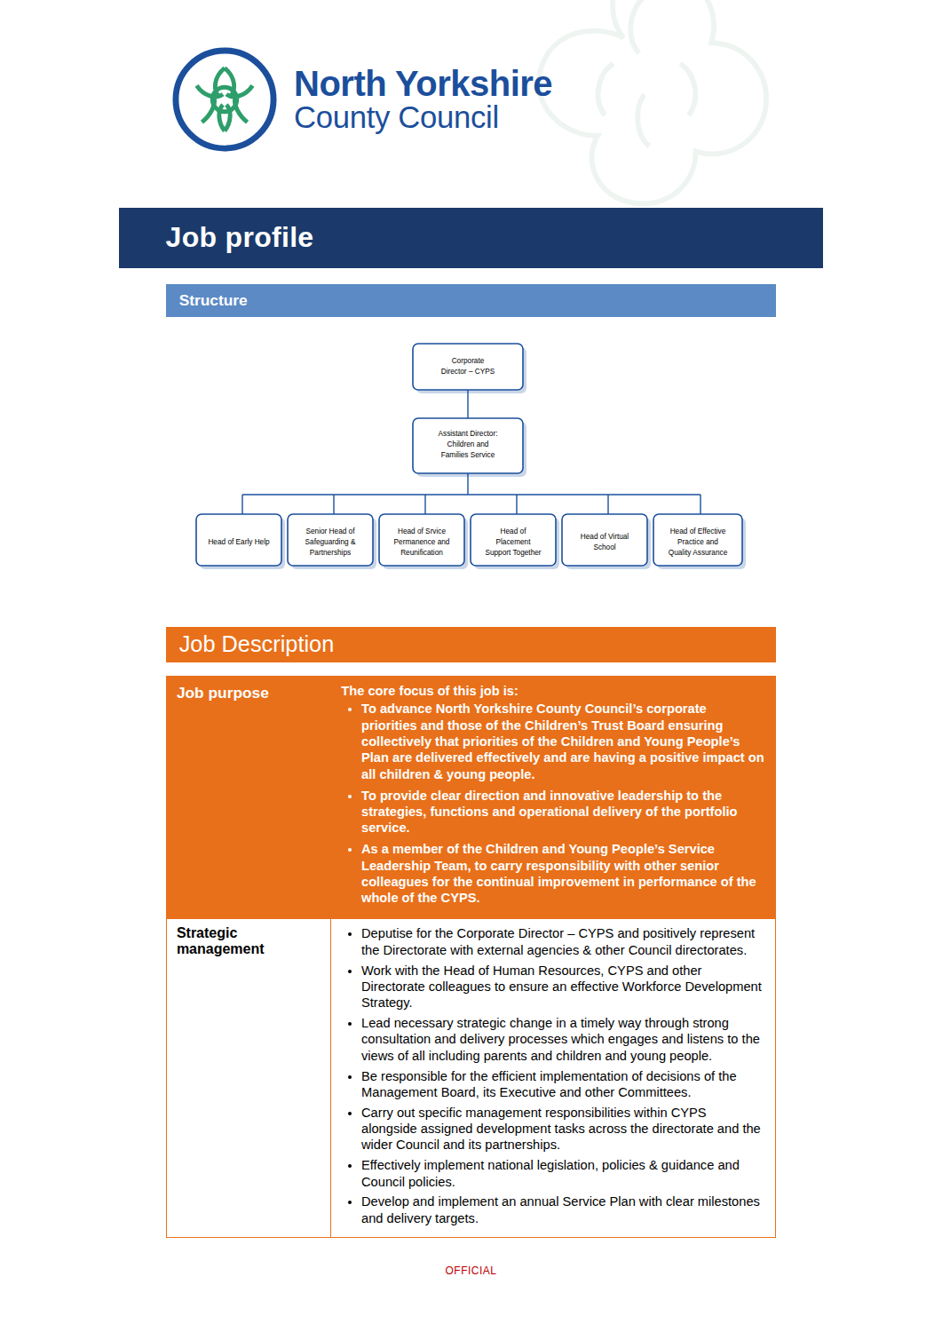North Yorkshire
County Council
Job profile
Structure
Corporate Director – CYPS Assistant Director: Children and Families Service Head of Early Help Senior Head of Safeguarding & Partnerships Head of Srvice Permanence and Reunification Head of Placement Support Together Head of Virtual School Head of Effective Practice and Quality Assurance
Job Description
| Job purpose | The core focus of this job is: To advance North Yorkshire County Council’s corporate priorities and those of the Children’s Trust Board ensuring collectively that priorities of the Children and Young People’s Plan are delivered effectively and are having a positive impact on all children & young people. To provide clear direction and innovative leadership to the strategies, functions and operational delivery of the portfolio service. As a member of the Children and Young People’s Service Leadership Team, to carry responsibility with other senior colleagues for the continual improvement in performance of the whole of the CYPS. |
| Strategic management | Deputise for the Corporate Director – CYPS and positively represent the Directorate with external agencies & other Council directorates. Work with the Head of Human Resources, CYPS and other Directorate colleagues to ensure an effective Workforce Development Strategy. Lead necessary strategic change in a timely way through strong consultation and delivery processes which engages and listens to the views of all including parents and children and young people. Be responsible for the efficient implementation of decisions of the Management Board, its Executive and other Committees. Carry out specific management responsibilities within CYPS alongside assigned development tasks across the directorate and the wider Council and its partnerships. Effectively implement national legislation, policies & guidance and Council policies. Develop and implement an annual Service Plan with clear milestones and delivery targets. |
OFFICIAL